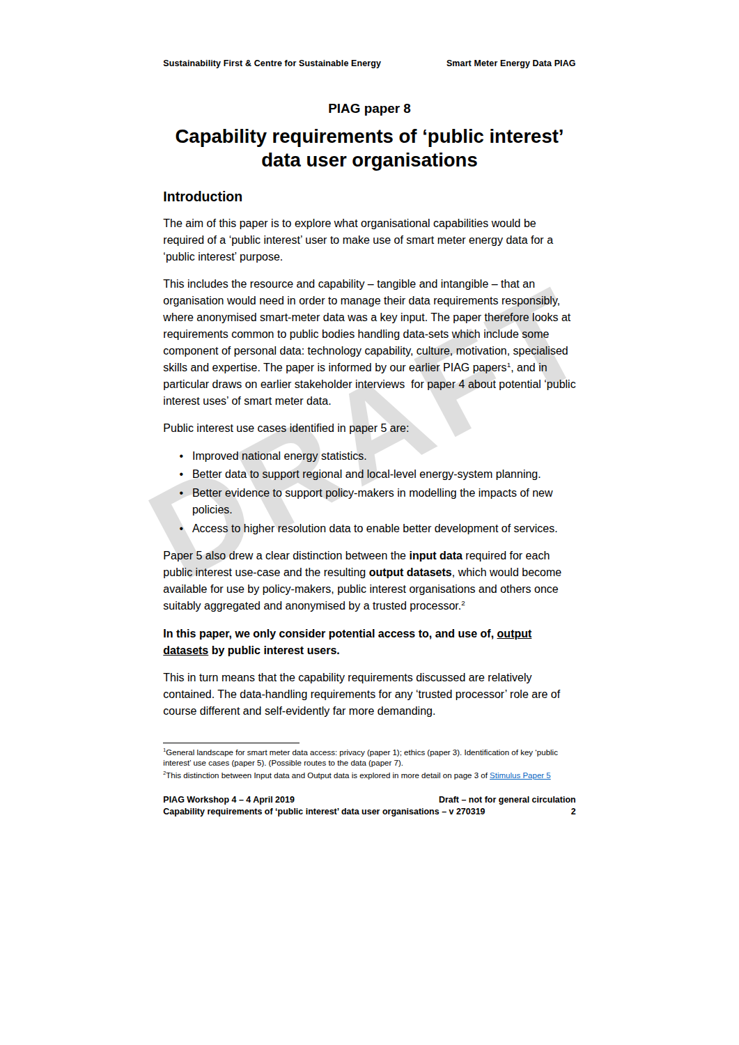DRAFT
Sustainability First & Centre for Sustainable Energy Smart Meter Energy Data PIAG
PIAG paper 8
Capability requirements of ‘public interest’
data user organisations
Introduction
The aim of this paper is to explore what organisational capabilities would be required of a ‘public interest’ user to make use of smart meter energy data for a ‘public interest’ purpose.
This includes the resource and capability – tangible and intangible – that an organisation would need in order to manage their data requirements responsibly, where anonymised smart-meter data was a key input. The paper therefore looks at requirements common to public bodies handling data-sets which include some component of personal data: technology capability, culture, motivation, specialised skills and expertise. The paper is informed by our earlier PIAG papers1, and in particular draws on earlier stakeholder interviews for paper 4 about potential ‘public interest uses’ of smart meter data.
Public interest use cases identified in paper 5 are:
Improved national energy statistics.
Better data to support regional and local-level energy-system planning.
Better evidence to support policy-makers in modelling the impacts of new policies.
Access to higher resolution data to enable better development of services.
Paper 5 also drew a clear distinction between the input data required for each public interest use-case and the resulting output datasets, which would become available for use by policy-makers, public interest organisations and others once suitably aggregated and anonymised by a trusted processor.2
In this paper, we only consider potential access to, and use of, output datasets by public interest users.
This in turn means that the capability requirements discussed are relatively contained. The data-handling requirements for any ‘trusted processor’ role are of course different and self-evidently far more demanding.
1General landscape for smart meter data access: privacy (paper 1); ethics (paper 3). Identification of key ‘public interest’ use cases (paper 5). (Possible routes to the data (paper 7).
2This distinction between Input data and Output data is explored in more detail on page 3 of Stimulus Paper 5
PIAG Workshop 4 – 4 April 2019 Draft – not for general circulation
Capability requirements of ‘public interest’ data user organisations – v 270319 2